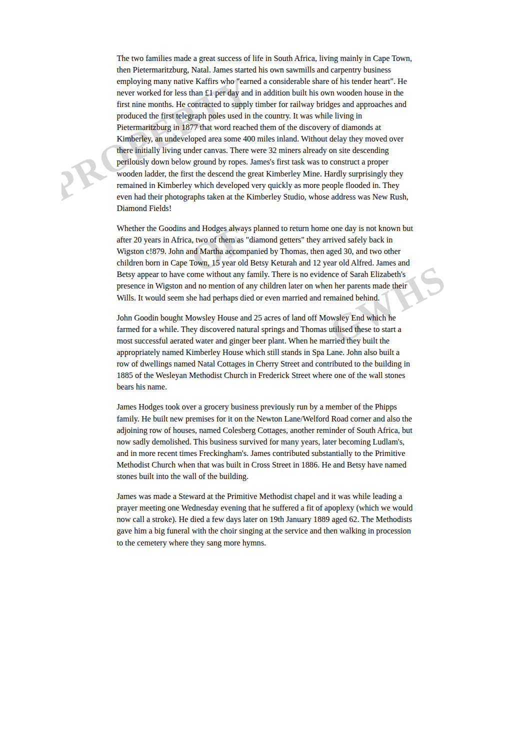PROPERTY
OF
GWHS
The two families made a great success of life in South Africa, living mainly in Cape Town, then Pietermaritzburg, Natal. James started his own sawmills and carpentry business employing many native Kaffirs who "earned a considerable share of his tender heart". He never worked for less than £1 per day and in addition built his own wooden house in the first nine months. He contracted to supply timber for railway bridges and approaches and produced the first telegraph poles used in the country. It was while living in Pietermaritzburg in 1877 that word reached them of the discovery of diamonds at Kimberley, an undeveloped area some 400 miles inland. Without delay they moved over there initially living under canvas. There were 32 miners already on site descending perilously down below ground by ropes. James's first task was to construct a proper wooden ladder, the first the descend the great Kimberley Mine. Hardly surprisingly they remained in Kimberley which developed very quickly as more people flooded in. They even had their photographs taken at the Kimberley Studio, whose address was New Rush, Diamond Fields!
Whether the Goodins and Hodges always planned to return home one day is not known but after 20 years in Africa, two of them as "diamond getters" they arrived safely back in Wigston c!879. John and Martha accompanied by Thomas, then aged 30, and two other children born in Cape Town, 15 year old Betsy Keturah and 12 year old Alfred. James and Betsy appear to have come without any family. There is no evidence of Sarah Elizabeth's presence in Wigston and no mention of any children later on when her parents made their Wills. It would seem she had perhaps died or even married and remained behind.
John Goodin bought Mowsley House and 25 acres of land off Mowsley End which he farmed for a while. They discovered natural springs and Thomas utilised these to start a most successful aerated water and ginger beer plant. When he married they built the appropriately named Kimberley House which still stands in Spa Lane. John also built a row of dwellings named Natal Cottages in Cherry Street and contributed to the building in 1885 of the Wesleyan Methodist Church in Frederick Street where one of the wall stones bears his name.
James Hodges took over a grocery business previously run by a member of the Phipps family. He built new premises for it on the Newton Lane/Welford Road corner and also the adjoining row of houses, named Colesberg Cottages, another reminder of South Africa, but now sadly demolished. This business survived for many years, later becoming Ludlam's, and in more recent times Freckingham's. James contributed substantially to the Primitive Methodist Church when that was built in Cross Street in 1886. He and Betsy have named stones built into the wall of the building.
James was made a Steward at the Primitive Methodist chapel and it was while leading a prayer meeting one Wednesday evening that he suffered a fit of apoplexy (which we would now call a stroke). He died a few days later on 19th January 1889 aged 62. The Methodists gave him a big funeral with the choir singing at the service and then walking in procession to the cemetery where they sang more hymns.